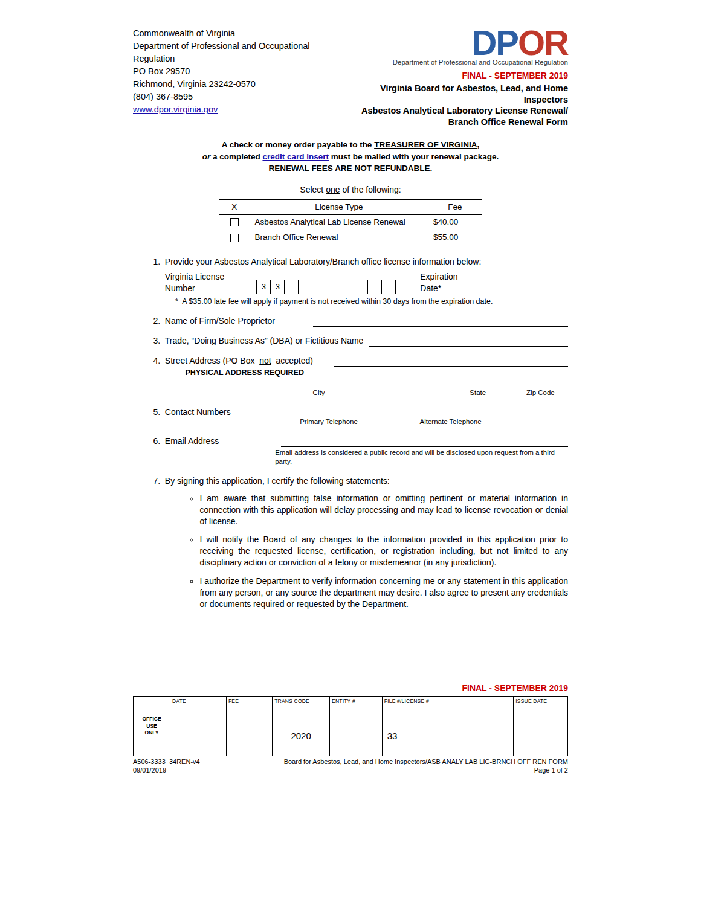Commonwealth of Virginia
Department of Professional and Occupational Regulation
PO Box 29570
Richmond, Virginia 23242-0570
(804) 367-8595
www.dpor.virginia.gov
DPOR
Department of Professional and Occupational Regulation
FINAL - SEPTEMBER 2019
Virginia Board for Asbestos, Lead, and Home Inspectors
Asbestos Analytical Laboratory License Renewal/
Branch Office Renewal Form
A check or money order payable to the TREASURER OF VIRGINIA,
or a completed credit card insert must be mailed with your renewal package.
RENEWAL FEES ARE NOT REFUNDABLE.
Select one of the following:
| X | License Type | Fee |
| --- | --- | --- |
| | Asbestos Analytical Lab License Renewal | $40.00 |
| | Branch Office Renewal | $55.00 |
1. Provide your Asbestos Analytical Laboratory/Branch office license information below:
Virginia License Number 33 Expiration Date*
* A $35.00 late fee will apply if payment is not received within 30 days from the expiration date.
2.
Name of Firm/Sole Proprietor
3.
Trade, “Doing Business As” (DBA) or Fictitious Name
4.
Street Address (PO Box not accepted)
PHYSICAL ADDRESS REQUIRED
City State Zip Code
5.
Contact Numbers
Primary Telephone Alternate Telephone
6.
Email Address
Email address is considered a public record and will be disclosed upon request from a third party.
7. By signing this application, I certify the following statements:
I am aware that submitting false information or omitting pertinent or material information in connection with this application will delay processing and may lead to license revocation or denial of license.
I will notify the Board of any changes to the information provided in this application prior to receiving the requested license, certification, or registration including, but not limited to any disciplinary action or conviction of a felony or misdemeanor (in any jurisdiction).
I authorize the Department to verify information concerning me or any statement in this application from any person, or any source the department may desire. I also agree to present any credentials or documents required or requested by the Department.
FINAL - SEPTEMBER 2019
| OFFICE USE ONLY | DATE | FEE | TRANS CODE | ENTITY # | FILE #/LICENSE # | ISSUE DATE |
| | | 2020 | | 33 | |
A506-3333_34REN-v4
09/01/2019
Board for Asbestos, Lead, and Home Inspectors/ASB ANALY LAB LIC-BRNCH OFF REN FORM
Page 1 of 2